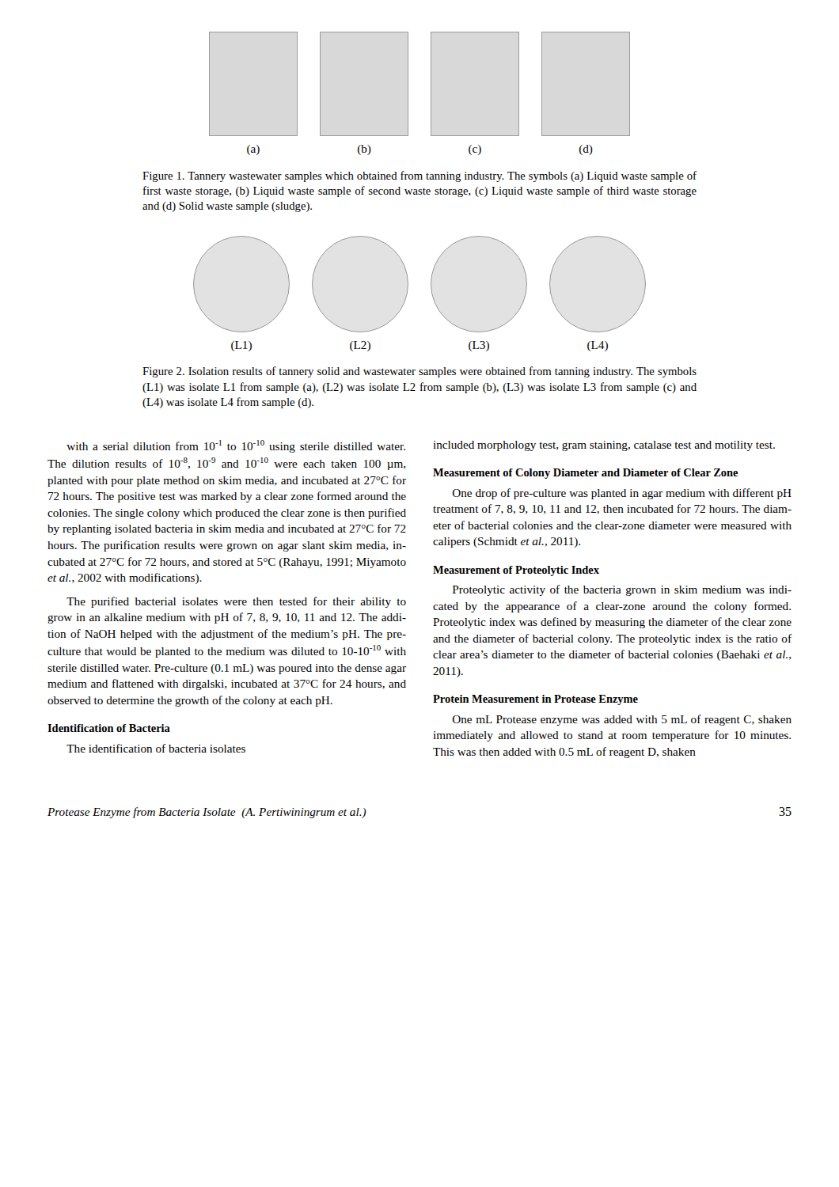(a)
(b)
(c)
(d)
Figure 1. Tannery wastewater samples which obtained from tanning industry. The symbols (a) Liquid waste sample of first waste storage, (b) Liquid waste sample of second waste storage, (c) Liquid waste sample of third waste storage and (d) Solid waste sample (sludge).
(L1)
(L2)
(L3)
(L4)
Figure 2. Isolation results of tannery solid and wastewater samples were obtained from tanning industry. The symbols (L1) was isolate L1 from sample (a), (L2) was isolate L2 from sample (b), (L3) was isolate L3 from sample (c) and (L4) was isolate L4 from sample (d).
with a serial dilution from 10-1 to 10-10 using sterile distilled water. The dilution results of 10-8, 10-9 and 10-10 were each taken 100 µm, planted with pour plate method on skim media, and incubated at 27°C for 72 hours. The positive test was marked by a clear zone formed around the colonies. The single colony which produced the clear zone is then purified by replanting isolated bacteria in skim media and incubated at 27°C for 72 hours. The purification results were grown on agar slant skim media, incubated at 27°C for 72 hours, and stored at 5°C (Rahayu, 1991; Miyamoto et al., 2002 with modifications).
The purified bacterial isolates were then tested for their ability to grow in an alkaline medium with pH of 7, 8, 9, 10, 11 and 12. The addition of NaOH helped with the adjustment of the medium’s pH. The pre-culture that would be planted to the medium was diluted to 10-10-10 with sterile distilled water. Pre-culture (0.1 mL) was poured into the dense agar medium and flattened with dirgalski, incubated at 37°C for 24 hours, and observed to determine the growth of the colony at each pH.
Identification of Bacteria
The identification of bacteria isolates
included morphology test, gram staining, catalase test and motility test.
Measurement of Colony Diameter and Diameter of Clear Zone
One drop of pre-culture was planted in agar medium with different pH treatment of 7, 8, 9, 10, 11 and 12, then incubated for 72 hours. The diameter of bacterial colonies and the clear-zone diameter were measured with calipers (Schmidt et al., 2011).
Measurement of Proteolytic Index
Proteolytic activity of the bacteria grown in skim medium was indicated by the appearance of a clear-zone around the colony formed. Proteolytic index was defined by measuring the diameter of the clear zone and the diameter of bacterial colony. The proteolytic index is the ratio of clear area’s diameter to the diameter of bacterial colonies (Baehaki et al., 2011).
Protein Measurement in Protease Enzyme
One mL Protease enzyme was added with 5 mL of reagent C, shaken immediately and allowed to stand at room temperature for 10 minutes. This was then added with 0.5 mL of reagent D, shaken
Protease Enzyme from Bacteria Isolate (A. Pertiwiningrum et al.) 35